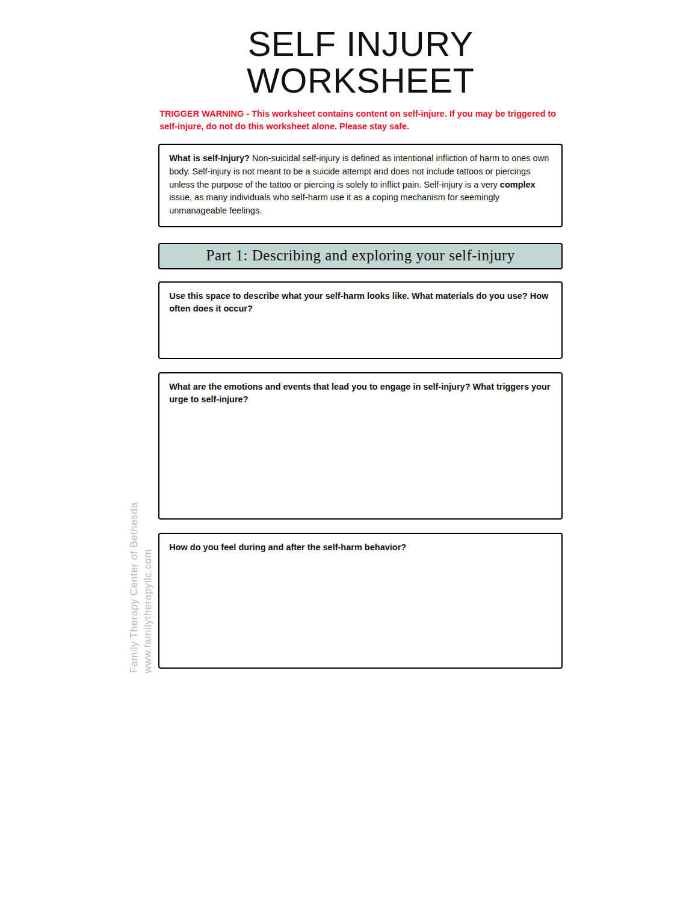SELF INJURY WORKSHEET
TRIGGER WARNING - This worksheet contains content on self-injure. If you may be triggered to self-injure, do not do this worksheet alone. Please stay safe.
What is self-Injury? Non-suicidal self-injury is defined as intentional infliction of harm to ones own body. Self-injury is not meant to be a suicide attempt and does not include tattoos or piercings unless the purpose of the tattoo or piercing is solely to inflict pain. Self-injury is a very complex issue, as many individuals who self-harm use it as a coping mechanism for seemingly unmanageable feelings.
Part 1: Describing and exploring your self-injury
Use this space to describe what your self-harm looks like. What materials do you use? How often does it occur?
What are the emotions and events that lead you to engage in self-injury? What triggers your urge to self-injure?
How do you feel during and after the self-harm behavior?
Family Therapy Center of Bethesda
www.familytherapyllc.com